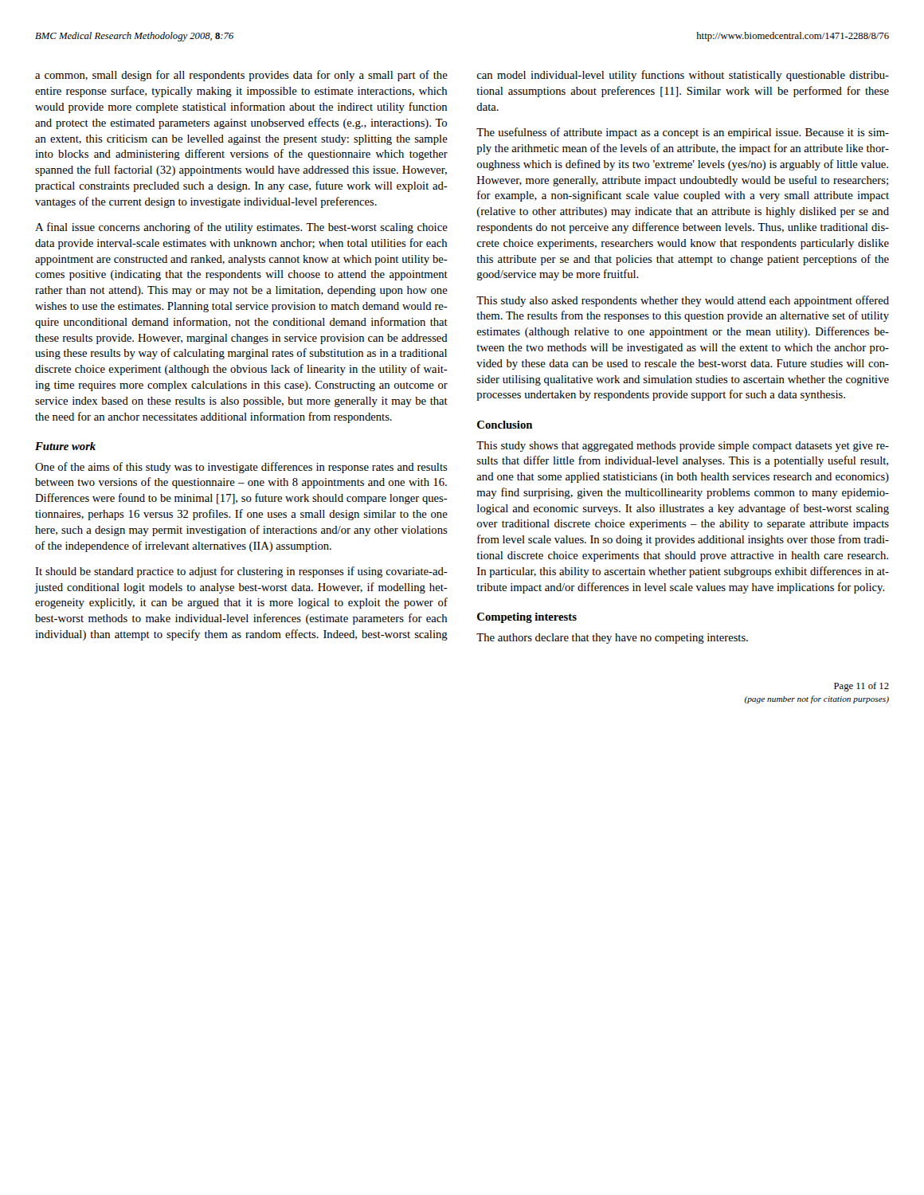BMC Medical Research Methodology 2008, 8:76
http://www.biomedcentral.com/1471-2288/8/76
a common, small design for all respondents provides data for only a small part of the entire response surface, typically making it impossible to estimate interactions, which would provide more complete statistical information about the indirect utility function and protect the estimated parameters against unobserved effects (e.g., interactions). To an extent, this criticism can be levelled against the present study: splitting the sample into blocks and administering different versions of the questionnaire which together spanned the full factorial (32) appointments would have addressed this issue. However, practical constraints precluded such a design. In any case, future work will exploit advantages of the current design to investigate individual-level preferences.
A final issue concerns anchoring of the utility estimates. The best-worst scaling choice data provide interval-scale estimates with unknown anchor; when total utilities for each appointment are constructed and ranked, analysts cannot know at which point utility becomes positive (indicating that the respondents will choose to attend the appointment rather than not attend). This may or may not be a limitation, depending upon how one wishes to use the estimates. Planning total service provision to match demand would require unconditional demand information, not the conditional demand information that these results provide. However, marginal changes in service provision can be addressed using these results by way of calculating marginal rates of substitution as in a traditional discrete choice experiment (although the obvious lack of linearity in the utility of waiting time requires more complex calculations in this case). Constructing an outcome or service index based on these results is also possible, but more generally it may be that the need for an anchor necessitates additional information from respondents.
Future work
One of the aims of this study was to investigate differences in response rates and results between two versions of the questionnaire – one with 8 appointments and one with 16. Differences were found to be minimal [17], so future work should compare longer questionnaires, perhaps 16 versus 32 profiles. If one uses a small design similar to the one here, such a design may permit investigation of interactions and/or any other violations of the independence of irrelevant alternatives (IIA) assumption.
It should be standard practice to adjust for clustering in responses if using covariate-adjusted conditional logit models to analyse best-worst data. However, if modelling heterogeneity explicitly, it can be argued that it is more logical to exploit the power of best-worst methods to make individual-level inferences (estimate parameters for each individual) than attempt to specify them as random effects. Indeed, best-worst scaling can model individual-level utility functions without statistically questionable distributional assumptions about preferences [11]. Similar work will be performed for these data.
The usefulness of attribute impact as a concept is an empirical issue. Because it is simply the arithmetic mean of the levels of an attribute, the impact for an attribute like thoroughness which is defined by its two 'extreme' levels (yes/no) is arguably of little value. However, more generally, attribute impact undoubtedly would be useful to researchers; for example, a non-significant scale value coupled with a very small attribute impact (relative to other attributes) may indicate that an attribute is highly disliked per se and respondents do not perceive any difference between levels. Thus, unlike traditional discrete choice experiments, researchers would know that respondents particularly dislike this attribute per se and that policies that attempt to change patient perceptions of the good/service may be more fruitful.
This study also asked respondents whether they would attend each appointment offered them. The results from the responses to this question provide an alternative set of utility estimates (although relative to one appointment or the mean utility). Differences between the two methods will be investigated as will the extent to which the anchor provided by these data can be used to rescale the best-worst data. Future studies will consider utilising qualitative work and simulation studies to ascertain whether the cognitive processes undertaken by respondents provide support for such a data synthesis.
Conclusion
This study shows that aggregated methods provide simple compact datasets yet give results that differ little from individual-level analyses. This is a potentially useful result, and one that some applied statisticians (in both health services research and economics) may find surprising, given the multicollinearity problems common to many epidemiological and economic surveys. It also illustrates a key advantage of best-worst scaling over traditional discrete choice experiments – the ability to separate attribute impacts from level scale values. In so doing it provides additional insights over those from traditional discrete choice experiments that should prove attractive in health care research. In particular, this ability to ascertain whether patient subgroups exhibit differences in attribute impact and/or differences in level scale values may have implications for policy.
Competing interests
The authors declare that they have no competing interests.
Page 11 of 12
(page number not for citation purposes)